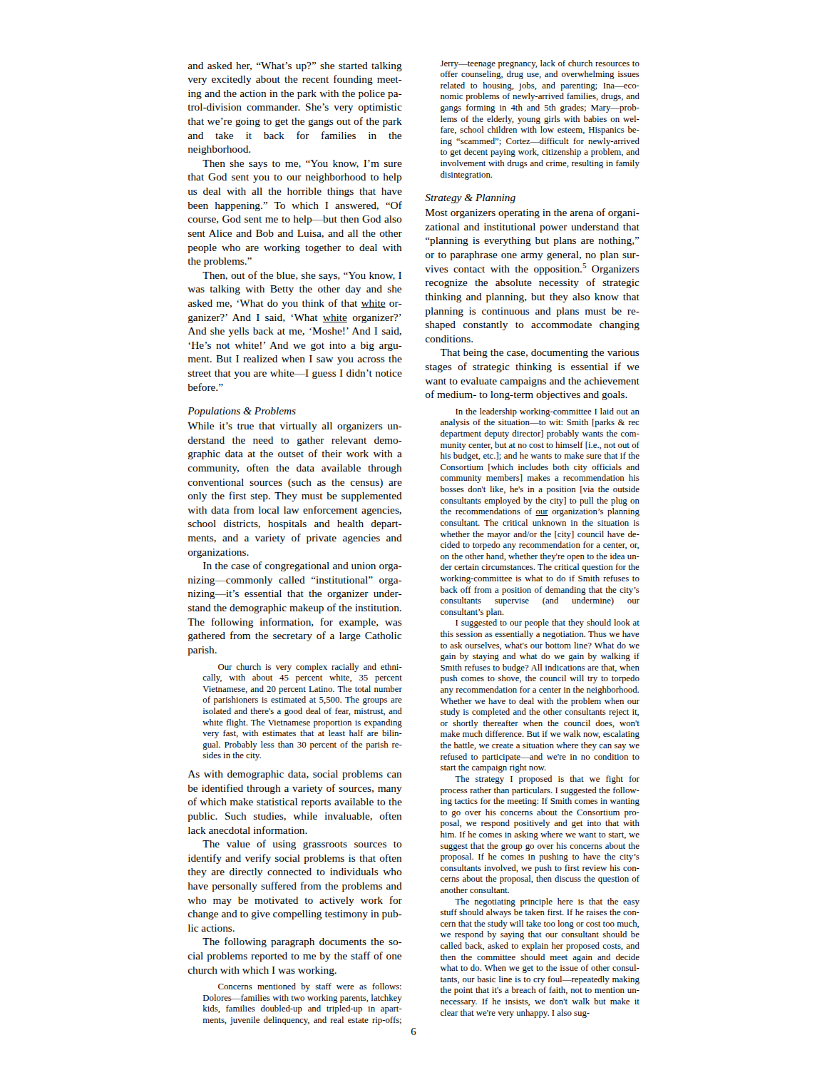and asked her, “What’s up?” she started talking very excitedly about the recent founding meeting and the action in the park with the police patrol-division commander. She’s very optimistic that we’re going to get the gangs out of the park and take it back for families in the neighborhood.
Then she says to me, “You know, I’m sure that God sent you to our neighborhood to help us deal with all the horrible things that have been happening.” To which I answered, “Of course, God sent me to help—but then God also sent Alice and Bob and Luisa, and all the other people who are working together to deal with the problems.”
Then, out of the blue, she says, “You know, I was talking with Betty the other day and she asked me, ‘What do you think of that white organizer?’ And I said, ‘What white organizer?’ And she yells back at me, ‘Moshe!’ And I said, ‘He’s not white!’ And we got into a big argument. But I realized when I saw you across the street that you are white—I guess I didn’t notice before.”
Populations & Problems
While it’s true that virtually all organizers understand the need to gather relevant demographic data at the outset of their work with a community, often the data available through conventional sources (such as the census) are only the first step. They must be supplemented with data from local law enforcement agencies, school districts, hospitals and health departments, and a variety of private agencies and organizations.
In the case of congregational and union organizing—commonly called “institutional” organizing—it’s essential that the organizer understand the demographic makeup of the institution. The following information, for example, was gathered from the secretary of a large Catholic parish.
Our church is very complex racially and ethnically, with about 45 percent white, 35 percent Vietnamese, and 20 percent Latino. The total number of parishioners is estimated at 5,500. The groups are isolated and there's a good deal of fear, mistrust, and white flight. The Vietnamese proportion is expanding very fast, with estimates that at least half are bilingual. Probably less than 30 percent of the parish resides in the city.
As with demographic data, social problems can be identified through a variety of sources, many of which make statistical reports available to the public. Such studies, while invaluable, often lack anecdotal information.
The value of using grassroots sources to identify and verify social problems is that often they are directly connected to individuals who have personally suffered from the problems and who may be motivated to actively work for change and to give compelling testimony in public actions.
The following paragraph documents the social problems reported to me by the staff of one church with which I was working.
Concerns mentioned by staff were as follows: Dolores—families with two working parents, latchkey kids, families doubled-up and tripled-up in apartments, juvenile delinquency, and real estate rip-offs; Jerry—teenage pregnancy, lack of church resources to offer counseling, drug use, and overwhelming issues related to housing, jobs, and parenting; Ina—economic problems of newly-arrived families, drugs, and gangs forming in 4th and 5th grades; Mary—problems of the elderly, young girls with babies on welfare, school children with low esteem, Hispanics being “scammed”; Cortez—difficult for newly-arrived to get decent paying work, citizenship a problem, and involvement with drugs and crime, resulting in family disintegration.
Strategy & Planning
Most organizers operating in the arena of organizational and institutional power understand that “planning is everything but plans are nothing,” or to paraphrase one army general, no plan survives contact with the opposition.5 Organizers recognize the absolute necessity of strategic thinking and planning, but they also know that planning is continuous and plans must be reshaped constantly to accommodate changing conditions.
That being the case, documenting the various stages of strategic thinking is essential if we want to evaluate campaigns and the achievement of medium- to long-term objectives and goals.
In the leadership working-committee I laid out an analysis of the situation—to wit: Smith [parks & rec department deputy director] probably wants the community center, but at no cost to himself [i.e., not out of his budget, etc.]; and he wants to make sure that if the Consortium [which includes both city officials and community members] makes a recommendation his bosses don't like, he's in a position [via the outside consultants employed by the city] to pull the plug on the recommendations of our organization’s planning consultant. The critical unknown in the situation is whether the mayor and/or the [city] council have decided to torpedo any recommendation for a center, or, on the other hand, whether they're open to the idea under certain circumstances. The critical question for the working-committee is what to do if Smith refuses to back off from a position of demanding that the city’s consultants supervise (and undermine) our consultant’s plan.
I suggested to our people that they should look at this session as essentially a negotiation. Thus we have to ask ourselves, what's our bottom line? What do we gain by staying and what do we gain by walking if Smith refuses to budge? All indications are that, when push comes to shove, the council will try to torpedo any recommendation for a center in the neighborhood. Whether we have to deal with the problem when our study is completed and the other consultants reject it, or shortly thereafter when the council does, won't make much difference. But if we walk now, escalating the battle, we create a situation where they can say we refused to participate—and we're in no condition to start the campaign right now.
The strategy I proposed is that we fight for process rather than particulars. I suggested the following tactics for the meeting: If Smith comes in wanting to go over his concerns about the Consortium proposal, we respond positively and get into that with him. If he comes in asking where we want to start, we suggest that the group go over his concerns about the proposal. If he comes in pushing to have the city’s consultants involved, we push to first review his concerns about the proposal, then discuss the question of another consultant.
The negotiating principle here is that the easy stuff should always be taken first. If he raises the concern that the study will take too long or cost too much, we respond by saying that our consultant should be called back, asked to explain her proposed costs, and then the committee should meet again and decide what to do. When we get to the issue of other consultants, our basic line is to cry foul—repeatedly making the point that it's a breach of faith, not to mention unnecessary. If he insists, we don't walk but make it clear that we're very unhappy. I also sug-
6